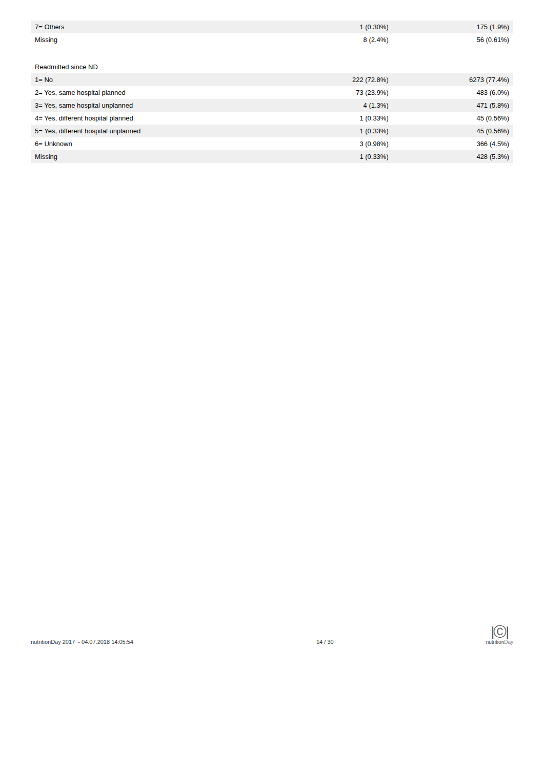| 7= Others | 1 (0.30%) | 175 (1.9%) |
| Missing | 8 (2.4%) | 56 (0.61%) |
| Readmitted since ND | | |
| 1= No | 222 (72.8%) | 6273 (77.4%) |
| 2= Yes, same hospital planned | 73 (23.9%) | 483 (6.0%) |
| 3= Yes, same hospital unplanned | 4 (1.3%) | 471 (5.8%) |
| 4= Yes, different hospital planned | 1 (0.33%) | 45 (0.56%) |
| 5= Yes, different hospital unplanned | 1 (0.33%) | 45 (0.56%) |
| 6= Unknown | 3 (0.98%) | 366 (4.5%) |
| Missing | 1 (0.33%) | 428 (5.3%) |
nutritionDay 2017 - 04.07.2018 14:05:54
14 / 30
|Ⓒ|
nutritionDay